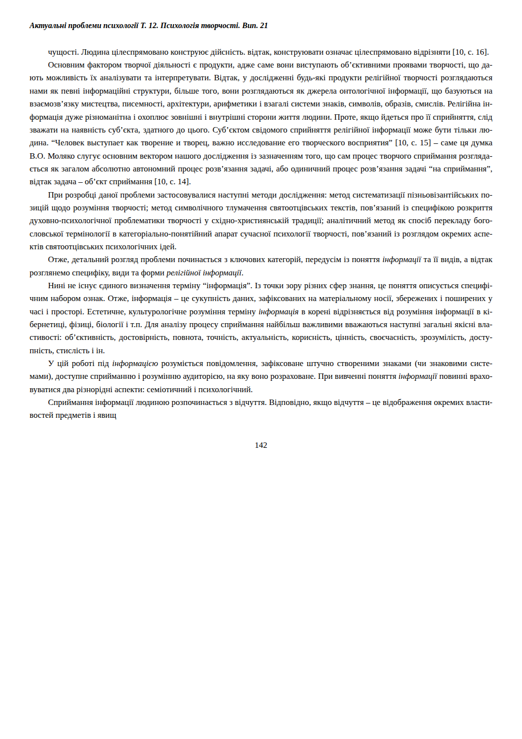Актуальні проблеми психології Т. 12. Психологія творчості. Вип. 21
чущості. Людина цілеспрямовано конструює дійсність. відтак, конструювати означає цілеспрямовано відрізняти [10, с. 16].
Основним фактором творчої діяльності є продукти, адже саме вони виступають об’єктивними проявами творчості, що дають можливість їх аналізувати та інтерпретувати. Відтак, у дослідженні будь-які продукти релігійної творчості розглядаються нами як певні інформаційні структури, більше того, вони розглядаються як джерела онтологічної інформації, що базуються на взаємозв’язку мистецтва, писемності, архітектури, арифметики і взагалі системи знаків, символів, образів, смислів. Релігійна інформація дуже різноманітна і охоплює зовнішні і внутрішні сторони життя людини. Проте, якщо йдеться про її сприйняття, слід зважати на наявність суб’єкта, здатного до цього. Суб’єктом свідомого сприйняття релігійної інформації може бути тільки людина. “Человек выступает как творение и творец, важно исследование его творческого восприятия” [10, с. 15] – саме ця думка В.О. Моляко слугує основним вектором нашого дослідження із зазначенням того, що сам процес творчого сприймання розглядається як загалом абсолютно автономний процес розв’язання задачі, або одиничний процес розв’язання задачі “на сприймання”, відтак задача – об’єкт сприймання [10, с. 14].
При розробці даної проблеми застосовувалися наступні методи дослідження: метод систематизації пізньовізантійських позицій щодо розуміння творчості; метод символічного тлумачення святоотцівських текстів, пов’язаний із специфікою розкриття духовно-психологічної проблематики творчості у східно-християнській традиції; аналітичний метод як спосіб перекладу богословської термінології в категоріально-понятійний апарат сучасної психології творчості, пов’язаний із розглядом окремих аспектів святоотцівських психологічних ідей.
Отже, детальний розгляд проблеми починається з ключових категорій, передусім із поняття інформації та її видів, а відтак розглянемо специфіку, види та форми релігійної інформації.
Нині не існує єдиного визначення терміну “інформація”. Із точки зору різних сфер знання, це поняття описується специфічним набором ознак. Отже, інформація – це сукупність даних, зафіксованих на матеріальному носії, збережених і поширених у часі і просторі. Естетичне, культурологічне розуміння терміну інформація в корені відрізняється від розуміння інформації в кібернетиці, фізиці, біології і т.п. Для аналізу процесу сприймання найбільш важливими вважаються наступні загальні якісні властивості: об’єктивність, достовірність, повнота, точність, актуальність, корисність, цінність, своєчасність, зрозумілість, доступність, стислість і ін.
У цій роботі під інформацією розуміється повідомлення, зафіксоване штучно створеними знаками (чи знаковими системами), доступне сприйманню і розумінню аудиторією, на яку воно розраховане. При вивченні поняття інформації повинні враховуватися два різнорідні аспекти: семіотичний і психологічний.
Сприймання інформації людиною розпочинається з відчуття. Відповідно, якщо відчуття – це відображення окремих властивостей предметів і явищ
142